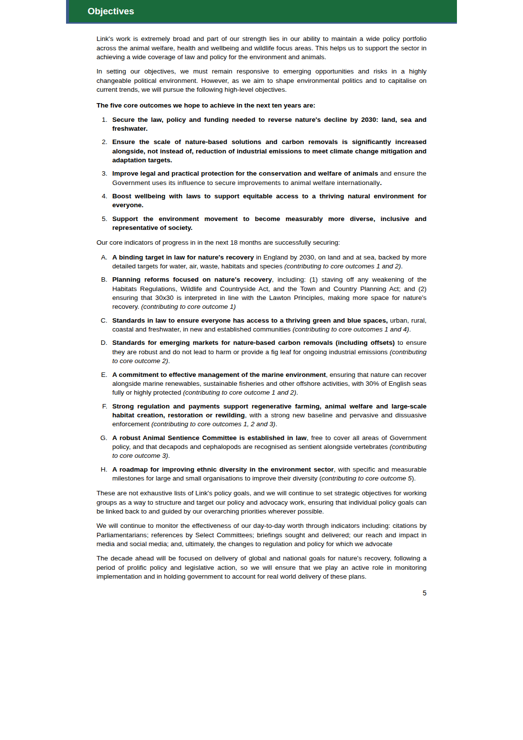Objectives
Link's work is extremely broad and part of our strength lies in our ability to maintain a wide policy portfolio across the animal welfare, health and wellbeing and wildlife focus areas. This helps us to support the sector in achieving a wide coverage of law and policy for the environment and animals.
In setting our objectives, we must remain responsive to emerging opportunities and risks in a highly changeable political environment. However, as we aim to shape environmental politics and to capitalise on current trends, we will pursue the following high-level objectives.
The five core outcomes we hope to achieve in the next ten years are:
Secure the law, policy and funding needed to reverse nature's decline by 2030: land, sea and freshwater.
Ensure the scale of nature-based solutions and carbon removals is significantly increased alongside, not instead of, reduction of industrial emissions to meet climate change mitigation and adaptation targets.
Improve legal and practical protection for the conservation and welfare of animals and ensure the Government uses its influence to secure improvements to animal welfare internationally.
Boost wellbeing with laws to support equitable access to a thriving natural environment for everyone.
Support the environment movement to become measurably more diverse, inclusive and representative of society.
Our core indicators of progress in in the next 18 months are successfully securing:
A binding target in law for nature's recovery in England by 2030, on land and at sea, backed by more detailed targets for water, air, waste, habitats and species (contributing to core outcomes 1 and 2).
Planning reforms focused on nature's recovery, including: (1) staving off any weakening of the Habitats Regulations, Wildlife and Countryside Act, and the Town and Country Planning Act; and (2) ensuring that 30x30 is interpreted in line with the Lawton Principles, making more space for nature's recovery. (contributing to core outcome 1)
Standards in law to ensure everyone has access to a thriving green and blue spaces, urban, rural, coastal and freshwater, in new and established communities (contributing to core outcomes 1 and 4).
Standards for emerging markets for nature-based carbon removals (including offsets) to ensure they are robust and do not lead to harm or provide a fig leaf for ongoing industrial emissions (contributing to core outcome 2).
A commitment to effective management of the marine environment, ensuring that nature can recover alongside marine renewables, sustainable fisheries and other offshore activities, with 30% of English seas fully or highly protected (contributing to core outcome 1 and 2).
Strong regulation and payments support regenerative farming, animal welfare and large-scale habitat creation, restoration or rewilding, with a strong new baseline and pervasive and dissuasive enforcement (contributing to core outcomes 1, 2 and 3).
A robust Animal Sentience Committee is established in law, free to cover all areas of Government policy, and that decapods and cephalopods are recognised as sentient alongside vertebrates (contributing to core outcome 3).
A roadmap for improving ethnic diversity in the environment sector, with specific and measurable milestones for large and small organisations to improve their diversity (contributing to core outcome 5).
These are not exhaustive lists of Link's policy goals, and we will continue to set strategic objectives for working groups as a way to structure and target our policy and advocacy work, ensuring that individual policy goals can be linked back to and guided by our overarching priorities wherever possible.
We will continue to monitor the effectiveness of our day-to-day worth through indicators including: citations by Parliamentarians; references by Select Committees; briefings sought and delivered; our reach and impact in media and social media; and, ultimately, the changes to regulation and policy for which we advocate
The decade ahead will be focused on delivery of global and national goals for nature's recovery, following a period of prolific policy and legislative action, so we will ensure that we play an active role in monitoring implementation and in holding government to account for real world delivery of these plans.
5